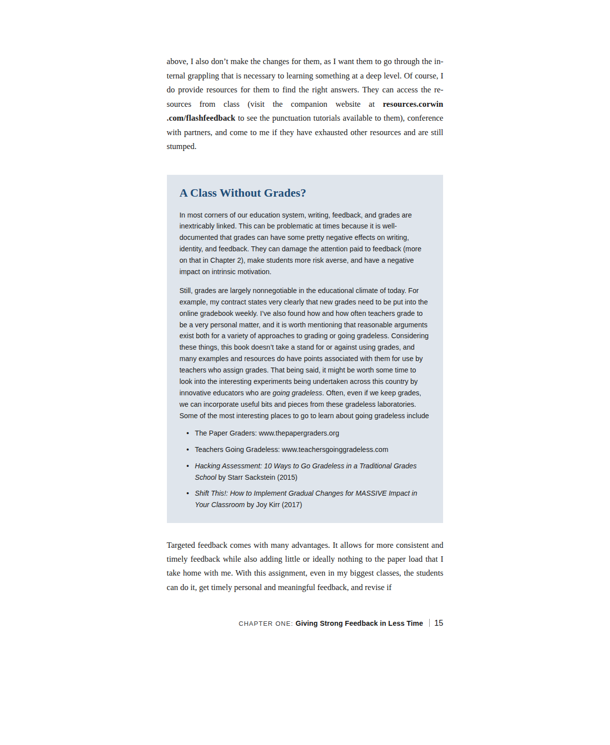above, I also don’t make the changes for them, as I want them to go through the internal grappling that is necessary to learning something at a deep level. Of course, I do provide resources for them to find the right answers. They can access the resources from class (visit the companion website at resources.corwin .com/flashfeedback to see the punctuation tutorials available to them), conference with partners, and come to me if they have exhausted other resources and are still stumped.
A Class Without Grades?
In most corners of our education system, writing, feedback, and grades are inextricably linked. This can be problematic at times because it is well-documented that grades can have some pretty negative effects on writing, identity, and feedback. They can damage the attention paid to feedback (more on that in Chapter 2), make students more risk averse, and have a negative impact on intrinsic motivation.
Still, grades are largely nonnegotiable in the educational climate of today. For example, my contract states very clearly that new grades need to be put into the online gradebook weekly. I’ve also found how and how often teachers grade to be a very personal matter, and it is worth mentioning that reasonable arguments exist both for a variety of approaches to grading or going gradeless. Considering these things, this book doesn’t take a stand for or against using grades, and many examples and resources do have points associated with them for use by teachers who assign grades. That being said, it might be worth some time to look into the interesting experiments being undertaken across this country by innovative educators who are going gradeless. Often, even if we keep grades, we can incorporate useful bits and pieces from these gradeless laboratories. Some of the most interesting places to go to learn about going gradeless include
The Paper Graders: www.thepapergraders.org
Teachers Going Gradeless: www.teachersgoinggradeless.com
Hacking Assessment: 10 Ways to Go Gradeless in a Traditional Grades School by Starr Sackstein (2015)
Shift This!: How to Implement Gradual Changes for MASSIVE Impact in Your Classroom by Joy Kirr (2017)
Targeted feedback comes with many advantages. It allows for more consistent and timely feedback while also adding little or ideally nothing to the paper load that I take home with me. With this assignment, even in my biggest classes, the students can do it, get timely personal and meaningful feedback, and revise if
Chapter One: Giving Strong Feedback in Less Time 15